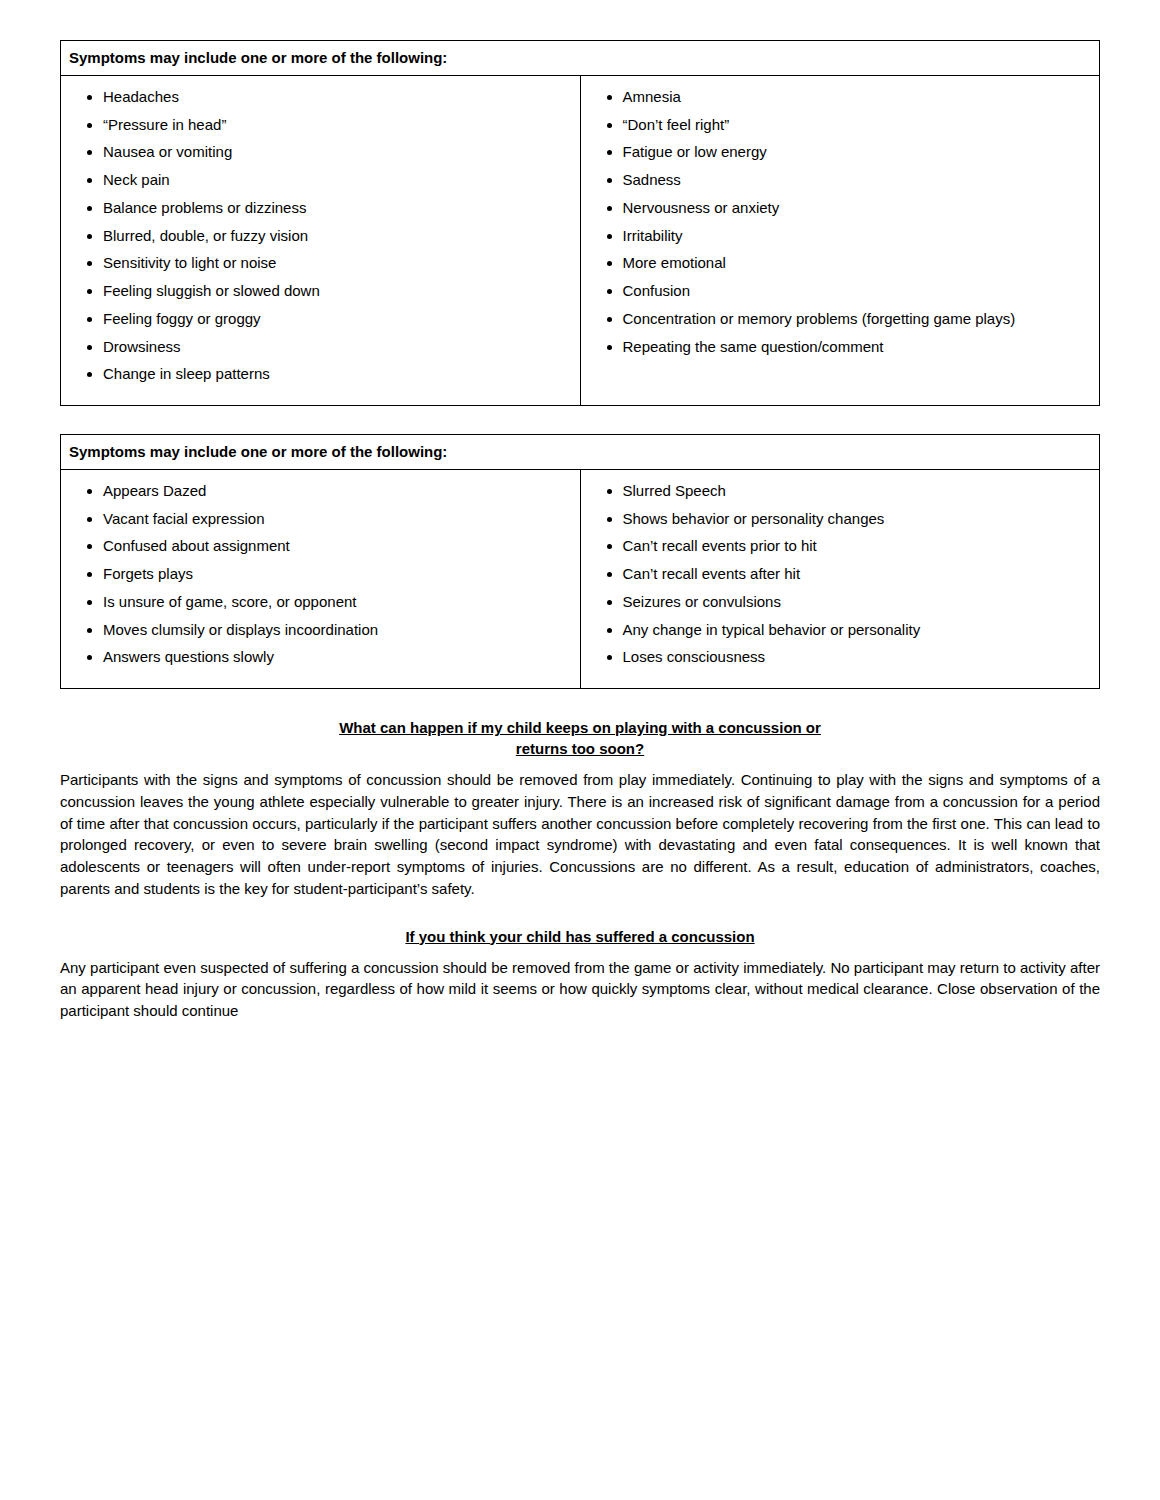| Symptoms may include one or more of the following: |
| --- |
| Headaches “Pressure in head” Nausea or vomiting Neck pain Balance problems or dizziness Blurred, double, or fuzzy vision Sensitivity to light or noise Feeling sluggish or slowed down Feeling foggy or groggy Drowsiness Change in sleep patterns | Amnesia “Don’t feel right” Fatigue or low energy Sadness Nervousness or anxiety Irritability More emotional Confusion Concentration or memory problems (forgetting game plays) Repeating the same question/comment |
| Symptoms may include one or more of the following: |
| --- |
| Appears Dazed Vacant facial expression Confused about assignment Forgets plays Is unsure of game, score, or opponent Moves clumsily or displays incoordination Answers questions slowly | Slurred Speech Shows behavior or personality changes Can’t recall events prior to hit Can’t recall events after hit Seizures or convulsions Any change in typical behavior or personality Loses consciousness |
What can happen if my child keeps on playing with a concussion or
returns too soon?
Participants with the signs and symptoms of concussion should be removed from play immediately. Continuing to play with the signs and symptoms of a concussion leaves the young athlete especially vulnerable to greater injury. There is an increased risk of significant damage from a concussion for a period of time after that concussion occurs, particularly if the participant suffers another concussion before completely recovering from the first one. This can lead to prolonged recovery, or even to severe brain swelling (second impact syndrome) with devastating and even fatal consequences. It is well known that adolescents or teenagers will often under-report symptoms of injuries. Concussions are no different. As a result, education of administrators, coaches, parents and students is the key for student-participant’s safety.
If you think your child has suffered a concussion
Any participant even suspected of suffering a concussion should be removed from the game or activity immediately. No participant may return to activity after an apparent head injury or concussion, regardless of how mild it seems or how quickly symptoms clear, without medical clearance. Close observation of the participant should continue